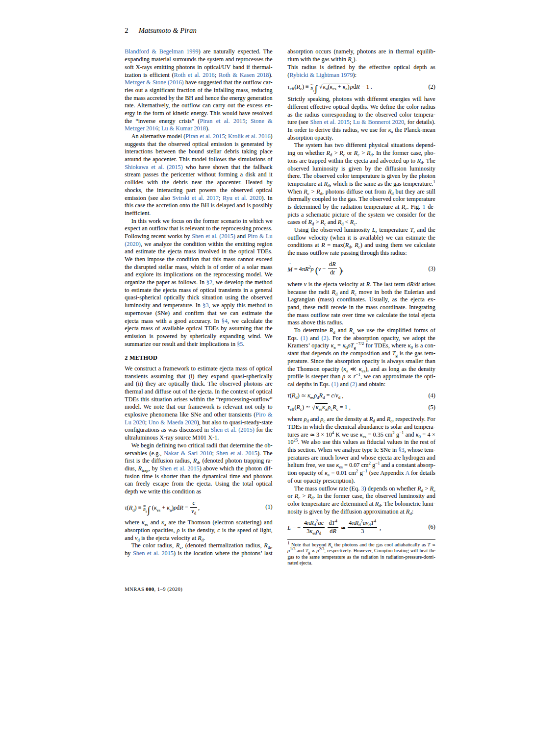2 Matsumoto & Piran
Blandford & Begelman 1999) are naturally expected. The expanding material surrounds the system and reprocesses the soft X-rays emitting photons in optical/UV band if thermalization is efficient (Roth et al. 2016; Roth & Kasen 2018). Metzger & Stone (2016) have suggested that the outflow carries out a significant fraction of the infalling mass, reducing the mass accreted by the BH and hence the energy generation rate. Alternatively, the outflow can carry out the excess energy in the form of kinetic energy. This would have resolved the “inverse energy crisis” (Piran et al. 2015; Stone & Metzger 2016; Lu & Kumar 2018).
An alternative model (Piran et al. 2015; Krolik et al. 2016) suggests that the observed optical emission is generated by interactions between the bound stellar debris taking place around the apocenter. This model follows the simulations of Shiokawa et al. (2015) who have shown that the fallback stream passes the pericenter without forming a disk and it collides with the debris near the apocenter. Heated by shocks, the interacting part powers the observed optical emission (see also Svirski et al. 2017; Ryu et al. 2020). In this case the accretion onto the BH is delayed and is possibly inefficient.
In this work we focus on the former scenario in which we expect an outflow that is relevant to the reprocessing process. Following recent works by Shen et al. (2015) and Piro & Lu (2020), we analyze the condition within the emitting region and estimate the ejecta mass involved in the optical TDEs. We then impose the condition that this mass cannot exceed the disrupted stellar mass, which is of order of a solar mass and explore its implications on the reprocessing model. We organize the paper as follows. In §2, we develop the method to estimate the ejecta mass of optical transients in a general quasi-spherical optically thick situation using the observed luminosity and temperature. In §3, we apply this method to supernovae (SNe) and confirm that we can estimate the ejecta mass with a good accuracy. In §4, we calculate the ejecta mass of available optical TDEs by assuming that the emission is powered by spherically expanding wind. We summarize our result and their implications in §5.
2 Method
We construct a framework to estimate ejecta mass of optical transients assuming that (i) they expand quasi-spherically and (ii) they are optically thick. The observed photons are thermal and diffuse out of the ejecta. In the context of optical TDEs this situation arises within the “reprocessing-outflow” model. We note that our framework is relevant not only to explosive phenomena like SNe and other transients (Piro & Lu 2020; Uno & Maeda 2020), but also to quasi-steady-state configurations as was discussed in Shen et al. (2015) for the ultraluminous X-ray source M101 X-1.
We begin defining two critical radii that determine the observables (e.g., Nakar & Sari 2010; Shen et al. 2015). The first is the diffusion radius, Rd, (denoted photon trapping radius, Rtrap, by Shen et al. 2015) above which the photon diffusion time is shorter than the dynamical time and photons can freely escape from the ejecta. Using the total optical depth we write this condition as
τ(Rd) ≡ ∞Rd∫ (κes + κa)ρdR = cvd, (1)
where κes and κa are the Thomson (electron scattering) and absorption opacities, ρ is the density, c is the speed of light, and vd is the ejecta velocity at Rd.
The color radius, Rc, (denoted thermalization radius, Rth, by Shen et al. 2015) is the location where the photons’ last absorption occurs (namely, photons are in thermal equilibrium with the gas within Rc).
This radius is defined by the effective optical depth as (Rybicki & Lightman 1979):
τeff(Rc) ≡ ∞Rc∫ √κa(κes + κa) ρdR = 1 . (2)
Strictly speaking, photons with different energies will have different effective optical depths. We define the color radius as the radius corresponding to the observed color temperature (see Shen et al. 2015; Lu & Bonnerot 2020, for details). In order to derive this radius, we use for κa the Planck-mean absorption opacity.
The system has two different physical situations depending on whether Rd > Rc or Rc > Rd. In the former case, photons are trapped within the ejecta and advected up to Rd. The observed luminosity is given by the diffusion luminosity there. The observed color temperature is given by the photon temperature at Rd, which is the same as the gas temperature.1 When Rc > Rd, photons diffuse out from Rd but they are still thermally coupled to the gas. The observed color temperature is determined by the radiation temperature at Rc. Fig. 1 depicts a schematic picture of the system we consider for the cases of Rd > Rc and Rd < Rc.
Using the observed luminosity L, temperature T, and the outflow velocity (when it is available) we can estimate the conditions at R = max(Rd, Rc) and using them we calculate the mass outflow rate passing through this radius:
M = 4πR2ρ (v − dR dt ), (3)
where v is the ejecta velocity at R. The last term dR/dt arises because the radii Rd and Rc move in both the Eulerian and Lagrangian (mass) coordinates. Usually, as the ejecta expand, these radii recede in the mass coordinate. Integrating the mass outflow rate over time we calculate the total ejecta mass above this radius.
To determine Rd and Rc we use the simplified forms of Eqs. (1) and (2). For the absorption opacity, we adopt the Kramers’ opacity κa = κ0ρTg−7/2 for TDEs, where κ0 is a constant that depends on the composition and Tg is the gas temperature. Since the absorption opacity is always smaller than the Thomson opacity (κa ≪ κes), and as long as the density profile is steeper than ρ ∝ r−1, we can approximate the optical depths in Eqs. (1) and (2) and obtain:
τ(Rd) ≃ κesρdRd = c/vd , (4)
τeff(Rc) ≃ √κesκa ρcRc = 1 , (5)
where ρd and ρc are the density at Rd and Rc, respectively. For TDEs in which the chemical abundance is solar and temperatures are ≃ 3 × 104 K we use κes = 0.35 cm2 g−1 and κ0 = 4 × 1025. We also use this values as fiducial values in the rest of this section. When we analyze type Ic SNe in §3, whose temperatures are much lower and whose ejecta are hydrogen and helium free, we use κes = 0.07 cm2 g−1 and a constant absorption opacity of κa = 0.01 cm2 g−1 (see Appendix A for details of our opacity prescription).
The mass outflow rate (Eq. 3) depends on whether Rd > Rc or Rc > Rd. In the former case, the observed luminosity and color temperature are determined at Rd. The bolometric luminosity is given by the diffusion approximation at Rd:
L = − 4πRd2ac 3κesρd dT4 dR ≃ 4πRd2avdT43 , (6)
1 Note that beyond Rc the photons and the gas cool adiabatically as T ∝ ρ1/3 and Tg ∝ ρ2/3, respectively. However, Compton heating will heat the gas to the same temperature as the radiation in radiation-pressure-dominated ejecta.
MNRAS 000, 1–9 (2020)